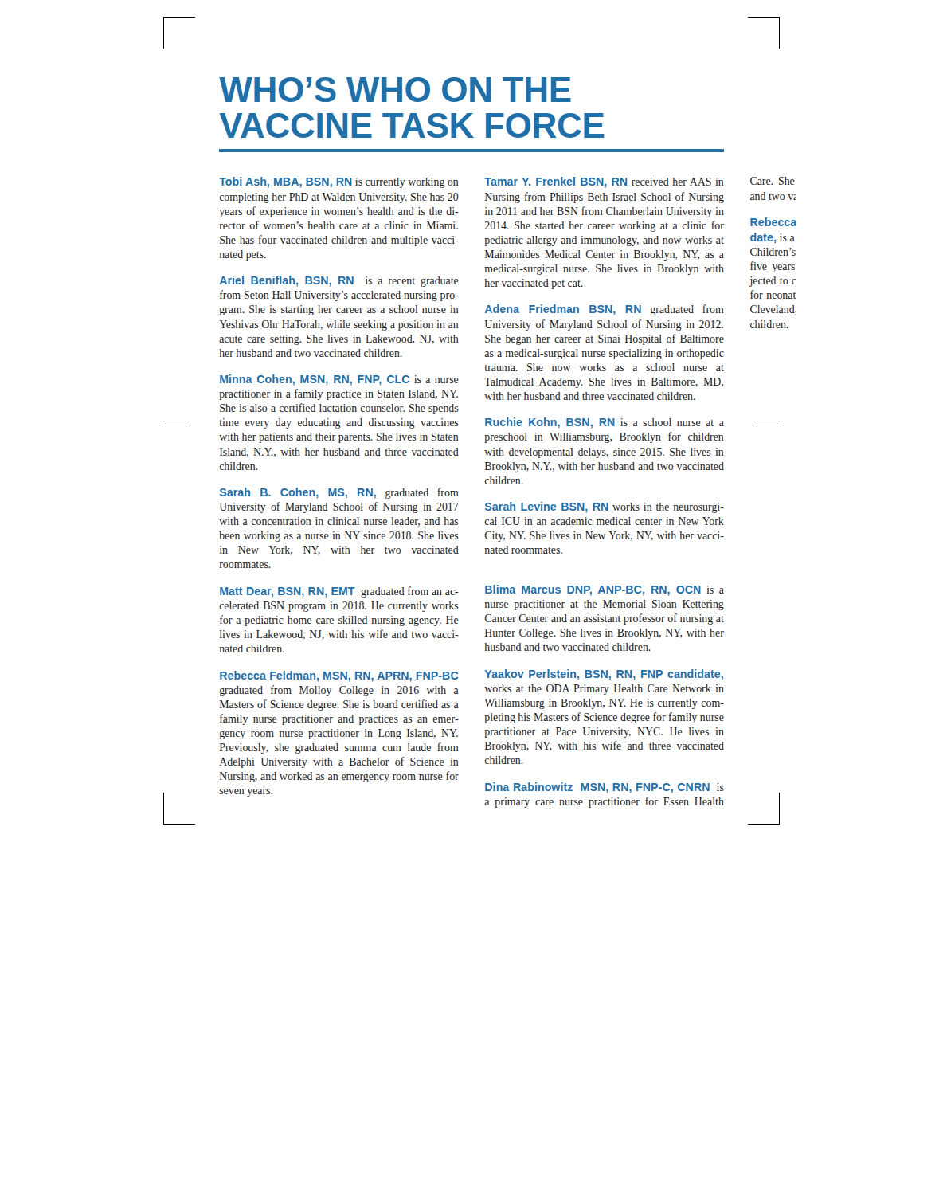Who’s Who on the Vaccine Task Force
Tobi Ash, MBA, BSN, RN is currently working on completing her PhD at Walden University. She has 20 years of experience in women’s health and is the director of women’s health care at a clinic in Miami. She has four vaccinated children and multiple vaccinated pets.
Ariel Beniflah, BSN, RN is a recent graduate from Seton Hall University’s accelerated nursing program. She is starting her career as a school nurse in Yeshivas Ohr HaTorah, while seeking a position in an acute care setting. She lives in Lakewood, NJ, with her husband and two vaccinated children.
Minna Cohen, MSN, RN, FNP, CLC is a nurse practitioner in a family practice in Staten Island, NY. She is also a certified lactation counselor. She spends time every day educating and discussing vaccines with her patients and their parents. She lives in Staten Island, N.Y., with her husband and three vaccinated children.
Sarah B. Cohen, MS, RN, graduated from University of Maryland School of Nursing in 2017 with a concentration in clinical nurse leader, and has been working as a nurse in NY since 2018. She lives in New York, NY, with her two vaccinated roommates.
Matt Dear, BSN, RN, EMT graduated from an accelerated BSN program in 2018. He currently works for a pediatric home care skilled nursing agency. He lives in Lakewood, NJ, with his wife and two vaccinated children.
Rebecca Feldman, MSN, RN, APRN, FNP-BC graduated from Molloy College in 2016 with a Masters of Science degree. She is board certified as a family nurse practitioner and practices as an emergency room nurse practitioner in Long Island, NY. Previously, she graduated summa cum laude from Adelphi University with a Bachelor of Science in Nursing, and worked as an emergency room nurse for seven years.
Tamar Y. Frenkel BSN, RN received her AAS in Nursing from Phillips Beth Israel School of Nursing in 2011 and her BSN from Chamberlain University in 2014. She started her career working at a clinic for pediatric allergy and immunology, and now works at Maimonides Medical Center in Brooklyn, NY, as a medical-surgical nurse. She lives in Brooklyn with her vaccinated pet cat.
Adena Friedman BSN, RN graduated from University of Maryland School of Nursing in 2012. She began her career at Sinai Hospital of Baltimore as a medical-surgical nurse specializing in orthopedic trauma. She now works as a school nurse at Talmudical Academy. She lives in Baltimore, MD, with her husband and three vaccinated children.
Ruchie Kohn, BSN, RN is a school nurse at a preschool in Williamsburg, Brooklyn for children with developmental delays, since 2015. She lives in Brooklyn, N.Y., with her husband and two vaccinated children.
Sarah Levine BSN, RN works in the neurosurgical ICU in an academic medical center in New York City, NY. She lives in New York, NY, with her vaccinated roommates.
Blima Marcus DNP, ANP-BC, RN, OCN is a nurse practitioner at the Memorial Sloan Kettering Cancer Center and an assistant professor of nursing at Hunter College. She lives in Brooklyn, NY, with her husband and two vaccinated children.
Yaakov Perlstein, BSN, RN, FNP candidate, works at the ODA Primary Health Care Network in Williamsburg in Brooklyn, NY. He is currently completing his Masters of Science degree for family nurse practitioner at Pace University, NYC. He lives in Brooklyn, NY, with his wife and three vaccinated children.
Dina Rabinowitz MSN, RN, FNP-C, CNRN is a primary care nurse practitioner for Essen Health Care. She lives in Brooklyn, NY, with her husband and two vaccinated children.
Rebecca Spielberg BSN, RN, NNP candidate, is a neonatal ICU nurse at Rainbow Babies and Children’s Hospital in Cleveland, OH. She has nearly five years of bedside NICU experience and is projected to complete her Masters of Science in Nursing for neonatal nurse practitioner this May. She lives in Cleveland, OH, with her husband and two vaccinated children.